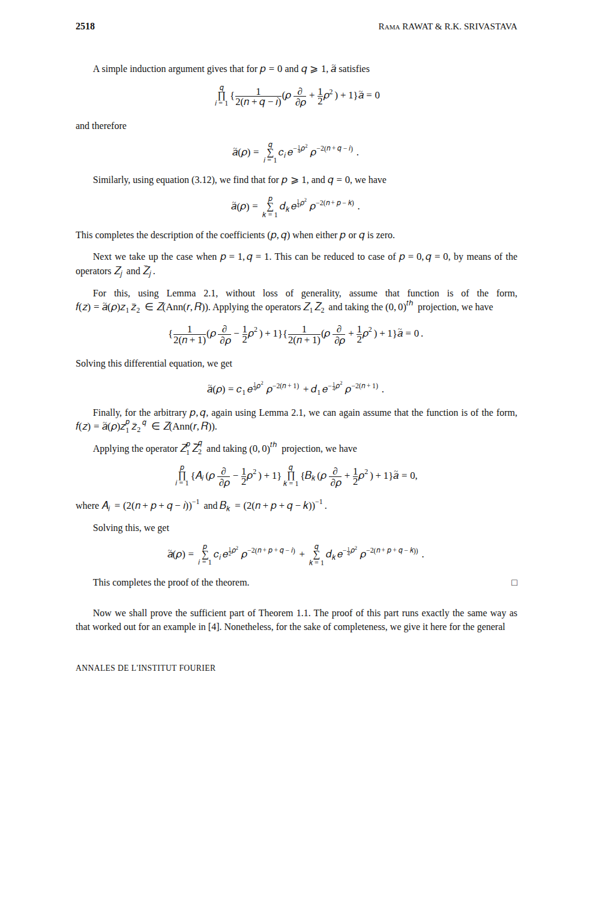2518 Rama RAWAT & R.K. SRIVASTAVA
A simple induction argument gives that for p=0 and q⩾1, a~ satisfies
∏ i=1 q { 1 2(n+q−i) ( ρ ∂∂ρ + 12 ρ2 ) + 1 } a~ = 0
and therefore
a~ (ρ) = ∑ i=1 q ci e−14ρ2 ρ−2(n+q−i) .
Similarly, using equation (3.12), we find that for p⩾1, and q=0, we have
a~ (ρ) = ∑ k=1 p dk e14ρ2 ρ−2(n+p−k) .
This completes the description of the coefficients (p,q) when either p or q is zero.
Next we take up the case when p=1,q=1. This can be reduced to case of p=0,q=0, by means of the operators Zj and Z¯j.
For this, using Lemma 2.1, without loss of generality, assume that function is of the form, f(z)=a~(ρ)z1z¯2∈Z(Ann(r,R)). Applying the operators Z1Z¯2 and taking the (0,0)th projection, we have
{ 12(n+1) ( ρ ∂∂ρ − 12 ρ2 ) +1 } { 12(n+1) ( ρ ∂∂ρ + 12 ρ2 ) +1 } a~ =0.
Solving this differential equation, we get
a~(ρ) = c1 e14ρ2 ρ−2(n+1) + d1 e−14ρ2 ρ−2(n+1) .
Finally, for the arbitrary p,q, again using Lemma 2.1, we can again assume that the function is of the form, f(z)=a~(ρ)z1pz¯2q∈Z(Ann(r,R)).
Applying the operator Z1pZ¯2q and taking (0,0)th projection, we have
∏ i=1 p { Ai ( ρ ∂∂ρ − 12 ρ2 ) +1 } ∏ k=1 q { Bk ( ρ ∂∂ρ + 12 ρ2 ) +1 } a~ =0,
where Ai=(2(n+p+q−i))−1 and Bk=(2(n+p+q−k))−1.
Solving this, we get
a~(ρ) = ∑ i=1 p ci e12ρ2 ρ−2(n+p+q−i) + ∑ k=1 q dk e−14ρ2 ρ−2(n+p+q−k)) .
This completes the proof of the theorem. □
Now we shall prove the sufficient part of Theorem 1.1. The proof of this part runs exactly the same way as that worked out for an example in [4]. Nonetheless, for the sake of completeness, we give it here for the general
ANNALES DE L'INSTITUT FOURIER